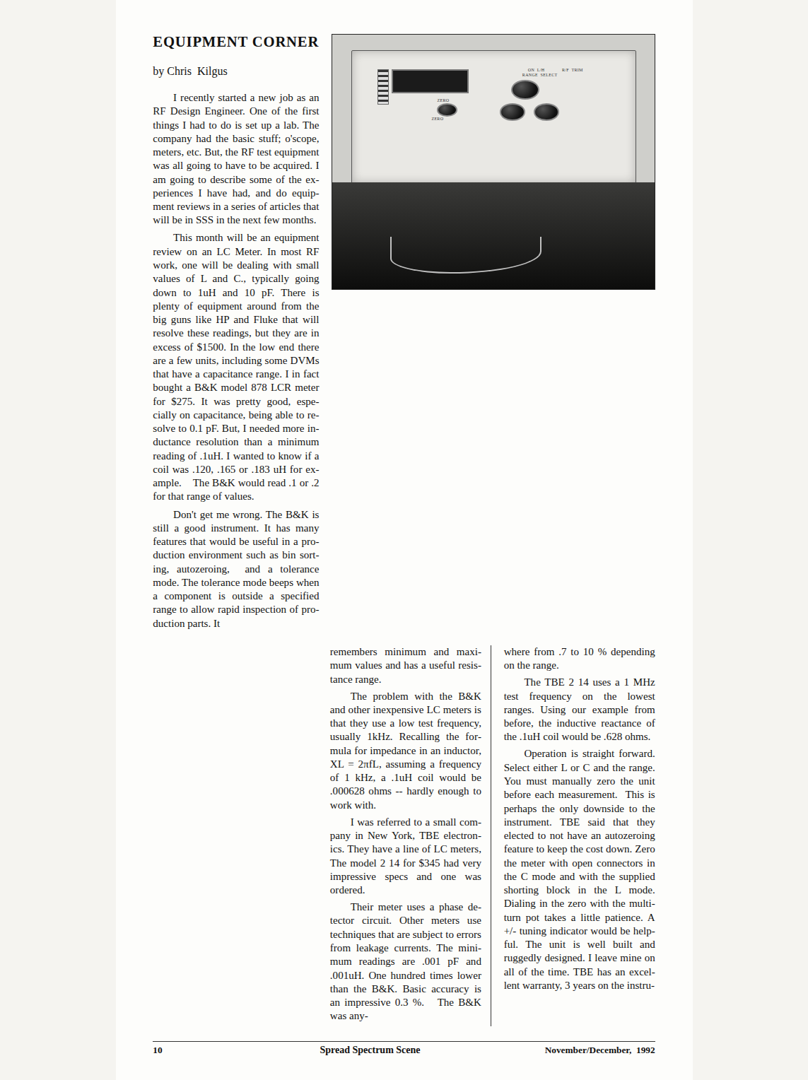EQUIPMENT CORNER
by Chris Kilgus
I recently started a new job as an RF Design Engineer. One of the first things I had to do is set up a lab. The company had the basic stuff; o'scope, meters, etc. But, the RF test equipment was all going to have to be acquired. I am going to describe some of the experiences I have had, and do equipment reviews in a series of articles that will be in SSS in the next few months.
This month will be an equipment review on an LC Meter. In most RF work, one will be dealing with small values of L and C., typically going down to 1uH and 10 pF. There is plenty of equipment around from the big guns like HP and Fluke that will resolve these readings, but they are in excess of $1500. In the low end there are a few units, including some DVMs that have a capacitance range. I in fact bought a B&K model 878 LCR meter for $275. It was pretty good, especially on capacitance, being able to resolve to 0.1 pF. But, I needed more inductance resolution than a minimum reading of .1uH. I wanted to know if a coil was .120, .165 or .183 uH for example. The B&K would read .1 or .2 for that range of values.
Don't get me wrong. The B&K is still a good instrument. It has many features that would be useful in a production environment such as bin sorting, autozeroing, and a tolerance mode. The tolerance mode beeps when a component is outside a specified range to allow rapid inspection of production parts. It
ON L/H R/F TRIM RANGE SELECT ZERO ZERO
remembers minimum and maximum values and has a useful resistance range.
The problem with the B&K and other inexpensive LC meters is that they use a low test frequency, usually 1kHz. Recalling the formula for impedance in an inductor, XL = 2πfL, assuming a frequency of 1 kHz, a .1uH coil would be .000628 ohms -- hardly enough to work with.
I was referred to a small company in New York, TBE electronics. They have a line of LC meters, The model 2 14 for $345 had very impressive specs and one was ordered.
Their meter uses a phase detector circuit. Other meters use techniques that are subject to errors from leakage currents. The minimum readings are .001 pF and .001uH. One hundred times lower than the B&K. Basic accuracy is an impressive 0.3 %. The B&K was any-
where from .7 to 10 % depending on the range.
The TBE 2 14 uses a 1 MHz test frequency on the lowest ranges. Using our example from before, the inductive reactance of the .1uH coil would be .628 ohms.
Operation is straight forward. Select either L or C and the range. You must manually zero the unit before each measurement. This is perhaps the only downside to the instrument. TBE said that they elected to not have an autozeroing feature to keep the cost down. Zero the meter with open connectors in the C mode and with the supplied shorting block in the L mode. Dialing in the zero with the multi-turn pot takes a little patience. A +/- tuning indicator would be helpful. The unit is well built and ruggedly designed. I leave mine on all of the time. TBE has an excellent warranty, 3 years on the instru-
10
Spread Spectrum Scene
November/December, 1992